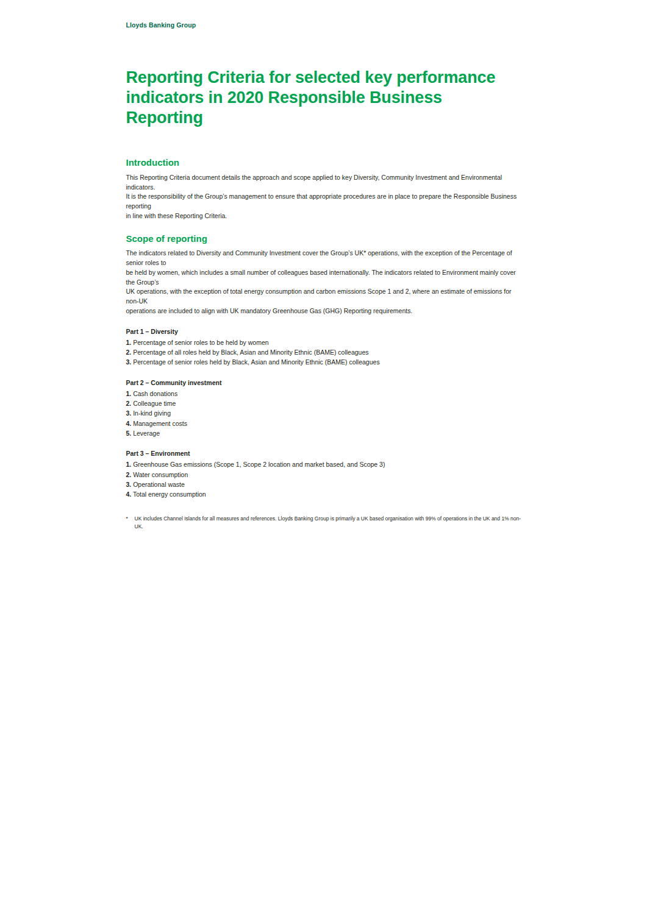Lloyds Banking Group
Reporting Criteria for selected key performance
indicators in 2020 Responsible Business Reporting
Introduction
This Reporting Criteria document details the approach and scope applied to key Diversity, Community Investment and Environmental indicators.
It is the responsibility of the Group’s management to ensure that appropriate procedures are in place to prepare the Responsible Business reporting
in line with these Reporting Criteria.
Scope of reporting
The indicators related to Diversity and Community Investment cover the Group’s UK* operations, with the exception of the Percentage of senior roles to
be held by women, which includes a small number of colleagues based internationally. The indicators related to Environment mainly cover the Group’s
UK operations, with the exception of total energy consumption and carbon emissions Scope 1 and 2, where an estimate of emissions for non-UK
operations are included to align with UK mandatory Greenhouse Gas (GHG) Reporting requirements.
Part 1 – Diversity
1. Percentage of senior roles to be held by women
2. Percentage of all roles held by Black, Asian and Minority Ethnic (BAME) colleagues
3. Percentage of senior roles held by Black, Asian and Minority Ethnic (BAME) colleagues
Part 2 – Community investment
1. Cash donations
2. Colleague time
3. In-kind giving
4. Management costs
5. Leverage
Part 3 – Environment
1. Greenhouse Gas emissions (Scope 1, Scope 2 location and market based, and Scope 3)
2. Water consumption
3. Operational waste
4. Total energy consumption
* UK includes Channel Islands for all measures and references. Lloyds Banking Group is primarily a UK based organisation with 99% of operations in the UK and 1% non-UK.